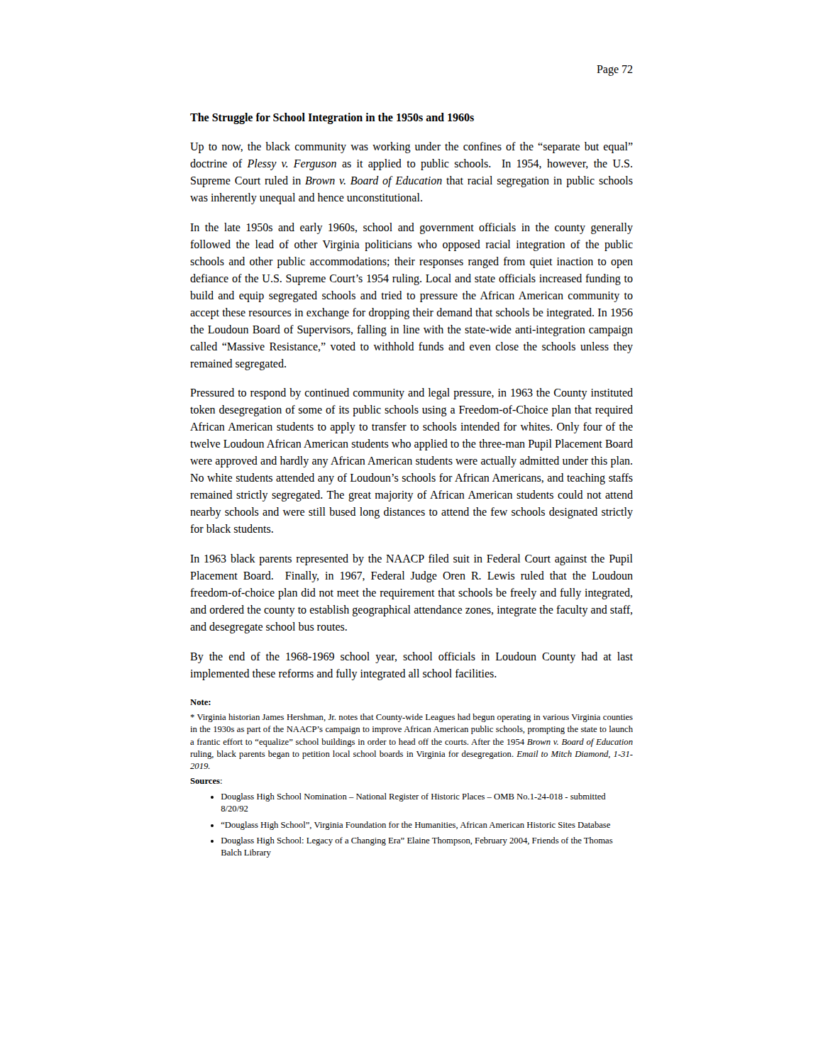Page 72
The Struggle for School Integration in the 1950s and 1960s
Up to now, the black community was working under the confines of the “separate but equal” doctrine of Plessy v. Ferguson as it applied to public schools. In 1954, however, the U.S. Supreme Court ruled in Brown v. Board of Education that racial segregation in public schools was inherently unequal and hence unconstitutional.
In the late 1950s and early 1960s, school and government officials in the county generally followed the lead of other Virginia politicians who opposed racial integration of the public schools and other public accommodations; their responses ranged from quiet inaction to open defiance of the U.S. Supreme Court’s 1954 ruling. Local and state officials increased funding to build and equip segregated schools and tried to pressure the African American community to accept these resources in exchange for dropping their demand that schools be integrated. In 1956 the Loudoun Board of Supervisors, falling in line with the state-wide anti-integration campaign called “Massive Resistance,” voted to withhold funds and even close the schools unless they remained segregated.
Pressured to respond by continued community and legal pressure, in 1963 the County instituted token desegregation of some of its public schools using a Freedom-of-Choice plan that required African American students to apply to transfer to schools intended for whites. Only four of the twelve Loudoun African American students who applied to the three-man Pupil Placement Board were approved and hardly any African American students were actually admitted under this plan. No white students attended any of Loudoun’s schools for African Americans, and teaching staffs remained strictly segregated. The great majority of African American students could not attend nearby schools and were still bused long distances to attend the few schools designated strictly for black students.
In 1963 black parents represented by the NAACP filed suit in Federal Court against the Pupil Placement Board. Finally, in 1967, Federal Judge Oren R. Lewis ruled that the Loudoun freedom-of-choice plan did not meet the requirement that schools be freely and fully integrated, and ordered the county to establish geographical attendance zones, integrate the faculty and staff, and desegregate school bus routes.
By the end of the 1968-1969 school year, school officials in Loudoun County had at last implemented these reforms and fully integrated all school facilities.
Note:
* Virginia historian James Hershman, Jr. notes that County-wide Leagues had begun operating in various Virginia counties in the 1930s as part of the NAACP’s campaign to improve African American public schools, prompting the state to launch a frantic effort to “equalize” school buildings in order to head off the courts. After the 1954 Brown v. Board of Education ruling, black parents began to petition local school boards in Virginia for desegregation. Email to Mitch Diamond, 1-31-2019.
Sources:
Douglass High School Nomination – National Register of Historic Places – OMB No.1-24-018 - submitted 8/20/92
“Douglass High School”, Virginia Foundation for the Humanities, African American Historic Sites Database
Douglass High School: Legacy of a Changing Era” Elaine Thompson, February 2004, Friends of the Thomas Balch Library